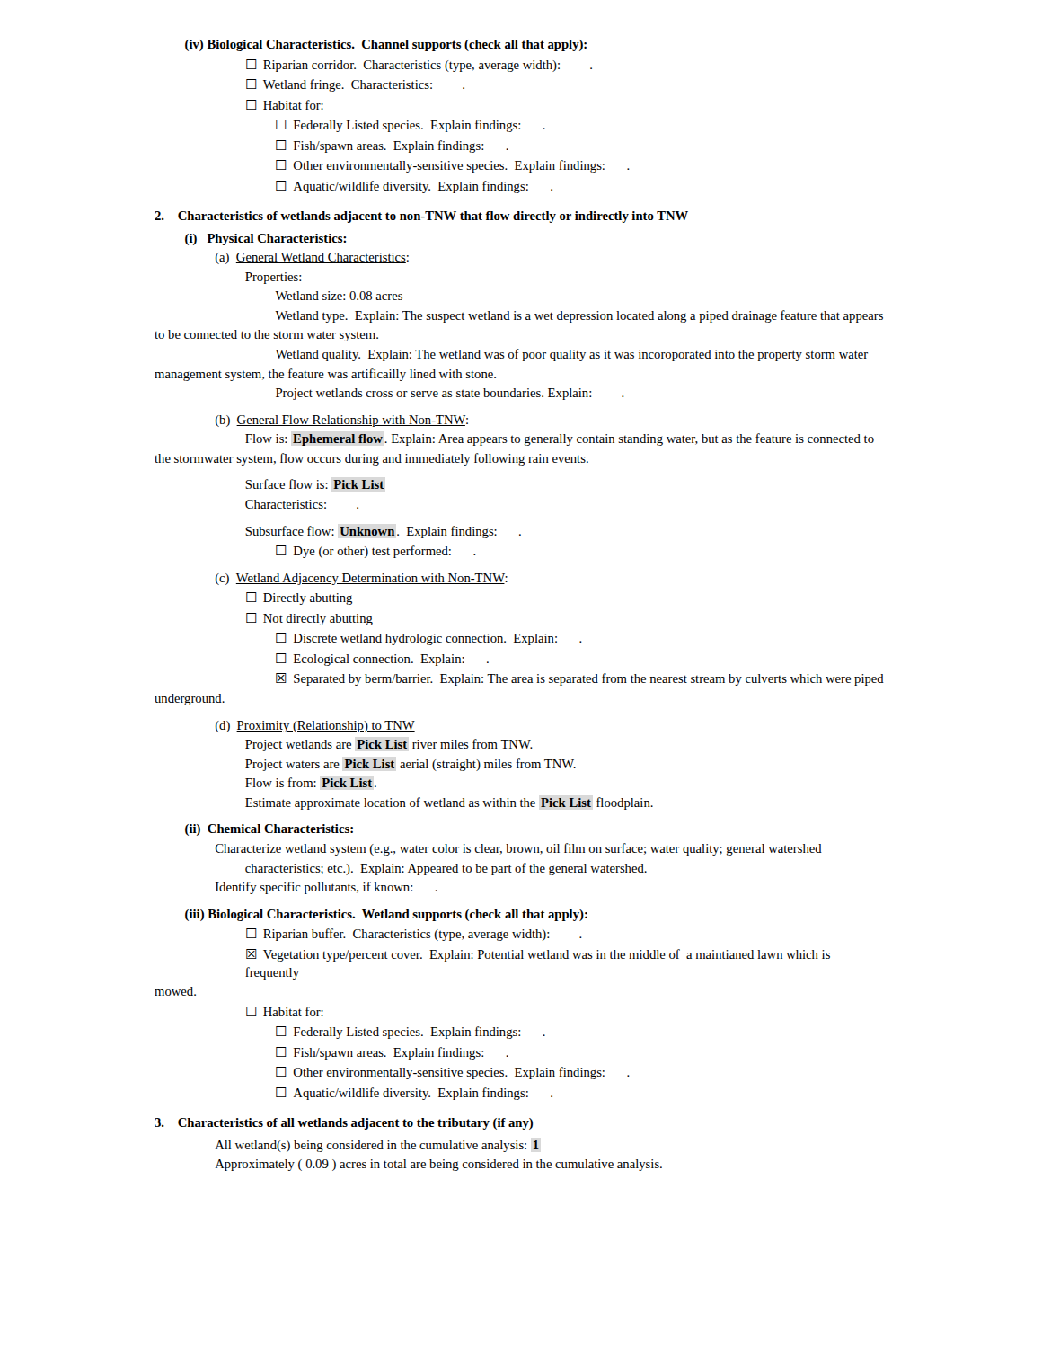(iv) Biological Characteristics. Channel supports (check all that apply):
Riparian corridor. Characteristics (type, average width):.
Wetland fringe. Characteristics:.
Habitat for:
Federally Listed species. Explain findings:.
Fish/spawn areas. Explain findings:.
Other environmentally-sensitive species. Explain findings:.
Aquatic/wildlife diversity. Explain findings:.
2. Characteristics of wetlands adjacent to non-TNW that flow directly or indirectly into TNW
(i) Physical Characteristics:
(a) General Wetland Characteristics:
Properties:
Wetland size: 0.08 acres
Wetland type. Explain: The suspect wetland is a wet depression located along a piped drainage feature that appears
to be connected to the storm water system.
Wetland quality. Explain: The wetland was of poor quality as it was incoroporated into the property storm water
management system, the feature was artificailly lined with stone.
Project wetlands cross or serve as state boundaries. Explain:.
(b) General Flow Relationship with Non-TNW:
Flow is: Ephemeral flow. Explain: Area appears to generally contain standing water, but as the feature is connected to
the stormwater system, flow occurs during and immediately following rain events.
Surface flow is: Pick List
Characteristics:.
Subsurface flow: Unknown. Explain findings:.
Dye (or other) test performed:.
(c) Wetland Adjacency Determination with Non-TNW:
Directly abutting
Not directly abutting
Discrete wetland hydrologic connection. Explain:.
Ecological connection. Explain:.
Separated by berm/barrier. Explain: The area is separated from the nearest stream by culverts which were piped
underground.
(d) Proximity (Relationship) to TNW
Project wetlands are Pick List river miles from TNW.
Project waters are Pick List aerial (straight) miles from TNW.
Flow is from: Pick List.
Estimate approximate location of wetland as within the Pick List floodplain.
(ii) Chemical Characteristics:
Characterize wetland system (e.g., water color is clear, brown, oil film on surface; water quality; general watershed
characteristics; etc.). Explain: Appeared to be part of the general watershed.
Identify specific pollutants, if known:.
(iii) Biological Characteristics. Wetland supports (check all that apply):
Riparian buffer. Characteristics (type, average width):.
Vegetation type/percent cover. Explain: Potential wetland was in the middle of a maintianed lawn which is frequently
mowed.
Habitat for:
Federally Listed species. Explain findings:.
Fish/spawn areas. Explain findings:.
Other environmentally-sensitive species. Explain findings:.
Aquatic/wildlife diversity. Explain findings:.
3. Characteristics of all wetlands adjacent to the tributary (if any)
All wetland(s) being considered in the cumulative analysis: 1
Approximately ( 0.09 ) acres in total are being considered in the cumulative analysis.